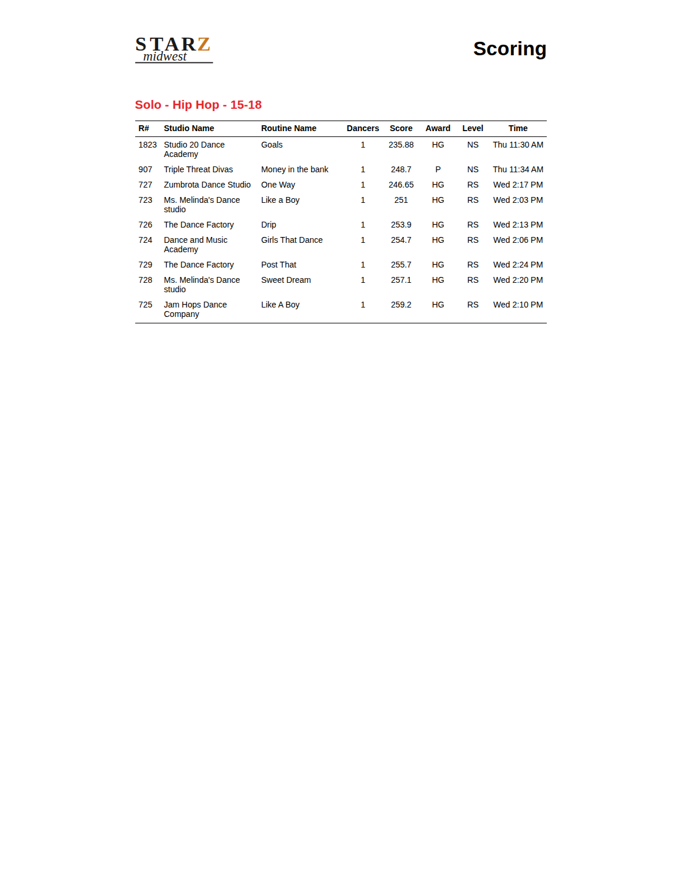S T A R Z midwest
Scoring
Solo - Hip Hop - 15-18
| R# | Studio Name | Routine Name | Dancers | Score | Award | Level | Time |
| --- | --- | --- | --- | --- | --- | --- | --- |
| 1823 | Studio 20 Dance Academy | Goals | 1 | 235.88 | HG | NS | Thu 11:30 AM |
| 907 | Triple Threat Divas | Money in the bank | 1 | 248.7 | P | NS | Thu 11:34 AM |
| 727 | Zumbrota Dance Studio | One Way | 1 | 246.65 | HG | RS | Wed 2:17 PM |
| 723 | Ms. Melinda's Dance studio | Like a Boy | 1 | 251 | HG | RS | Wed 2:03 PM |
| 726 | The Dance Factory | Drip | 1 | 253.9 | HG | RS | Wed 2:13 PM |
| 724 | Dance and Music Academy | Girls That Dance | 1 | 254.7 | HG | RS | Wed 2:06 PM |
| 729 | The Dance Factory | Post That | 1 | 255.7 | HG | RS | Wed 2:24 PM |
| 728 | Ms. Melinda's Dance studio | Sweet Dream | 1 | 257.1 | HG | RS | Wed 2:20 PM |
| 725 | Jam Hops Dance Company | Like A Boy | 1 | 259.2 | HG | RS | Wed 2:10 PM |